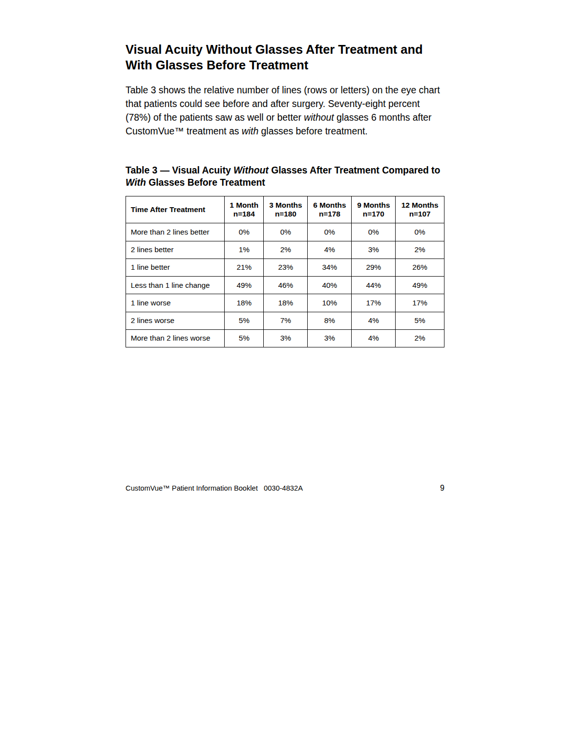Visual Acuity Without Glasses After Treatment and With Glasses Before Treatment
Table 3 shows the relative number of lines (rows or letters) on the eye chart that patients could see before and after surgery. Seventy-eight percent (78%) of the patients saw as well or better without glasses 6 months after CustomVue™ treatment as with glasses before treatment.
Table 3 — Visual Acuity Without Glasses After Treatment Compared to With Glasses Before Treatment
| Time After Treatment | 1 Month n=184 | 3 Months n=180 | 6 Months n=178 | 9 Months n=170 | 12 Months n=107 |
| --- | --- | --- | --- | --- | --- |
| More than 2 lines better | 0% | 0% | 0% | 0% | 0% |
| 2 lines better | 1% | 2% | 4% | 3% | 2% |
| 1 line better | 21% | 23% | 34% | 29% | 26% |
| Less than 1 line change | 49% | 46% | 40% | 44% | 49% |
| 1 line worse | 18% | 18% | 10% | 17% | 17% |
| 2 lines worse | 5% | 7% | 8% | 4% | 5% |
| More than 2 lines worse | 5% | 3% | 3% | 4% | 2% |
CustomVue™ Patient Information Booklet 0030-4832A 9